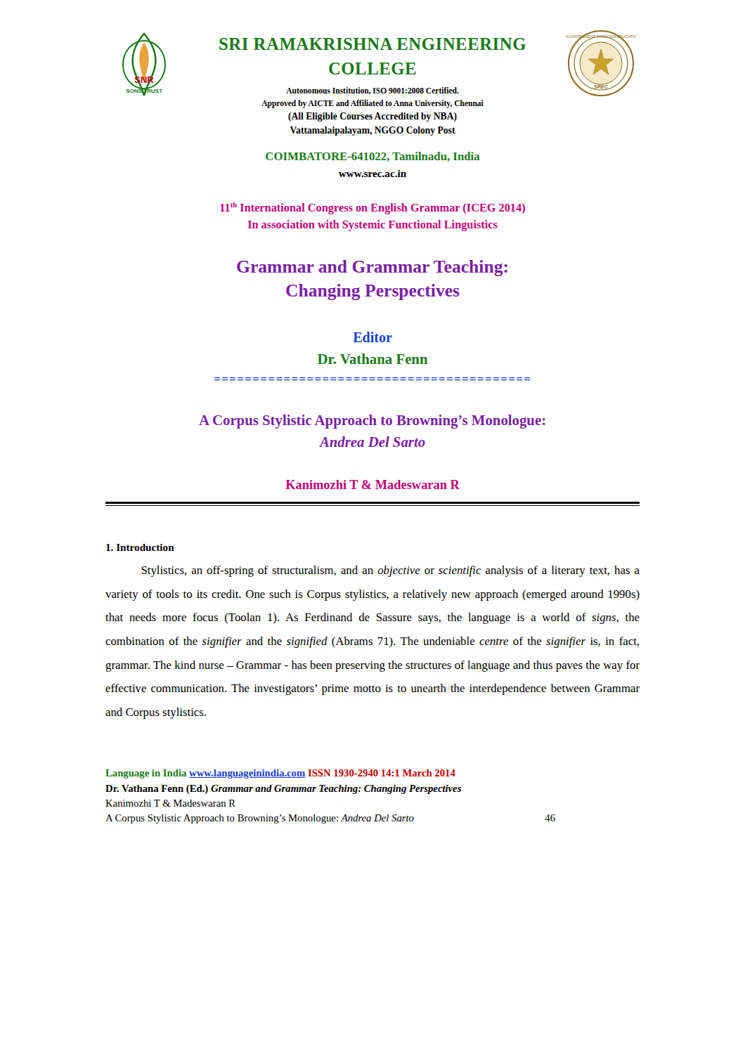SNR SONS TRUST
SRI RAMAKRISHNA ENGINEERING COLLEGE
Autonomous Institution, ISO 9001:2008 Certified.
Approved by AICTE and Affiliated to Anna University, Chennai
(All Eligible Courses Accredited by NBA)
Vattamalaipalayam, NGGO Colony Post
COIMBATORE-641022, Tamilnadu, India
www.srec.ac.in
SREC ENLIGHTENMENT THROUGH EDUCATION
11th International Congress on English Grammar (ICEG 2014)
In association with Systemic Functional Linguistics
Grammar and Grammar Teaching:
Changing Perspectives
Editor
Dr. Vathana Fenn
=========================================
A Corpus Stylistic Approach to Browning’s Monologue:
Andrea Del Sarto
Kanimozhi T & Madeswaran R
1. Introduction
Stylistics, an off-spring of structuralism, and an objective or scientific analysis of a literary text, has a variety of tools to its credit. One such is Corpus stylistics, a relatively new approach (emerged around 1990s) that needs more focus (Toolan 1). As Ferdinand de Sassure says, the language is a world of signs, the combination of the signifier and the signified (Abrams 71). The undeniable centre of the signifier is, in fact, grammar. The kind nurse – Grammar - has been preserving the structures of language and thus paves the way for effective communication. The investigators’ prime motto is to unearth the interdependence between Grammar and Corpus stylistics.
Language in India www.languageinindia.com ISSN 1930-2940 14:1 March 2014
Dr. Vathana Fenn (Ed.) Grammar and Grammar Teaching: Changing Perspectives
Kanimozhi T & Madeswaran R
A Corpus Stylistic Approach to Browning’s Monologue: Andrea Del Sarto 46